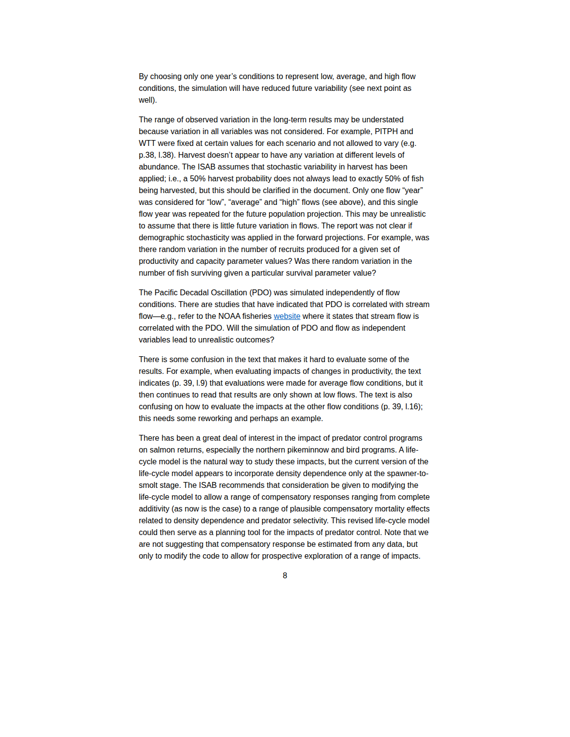By choosing only one year’s conditions to represent low, average, and high flow conditions, the simulation will have reduced future variability (see next point as well).
The range of observed variation in the long-term results may be understated because variation in all variables was not considered. For example, PITPH and WTT were fixed at certain values for each scenario and not allowed to vary (e.g. p.38, l.38). Harvest doesn’t appear to have any variation at different levels of abundance. The ISAB assumes that stochastic variability in harvest has been applied; i.e., a 50% harvest probability does not always lead to exactly 50% of fish being harvested, but this should be clarified in the document. Only one flow “year” was considered for “low”, “average” and “high” flows (see above), and this single flow year was repeated for the future population projection. This may be unrealistic to assume that there is little future variation in flows. The report was not clear if demographic stochasticity was applied in the forward projections. For example, was there random variation in the number of recruits produced for a given set of productivity and capacity parameter values? Was there random variation in the number of fish surviving given a particular survival parameter value?
The Pacific Decadal Oscillation (PDO) was simulated independently of flow conditions. There are studies that have indicated that PDO is correlated with stream flow—e.g., refer to the NOAA fisheries website where it states that stream flow is correlated with the PDO. Will the simulation of PDO and flow as independent variables lead to unrealistic outcomes?
There is some confusion in the text that makes it hard to evaluate some of the results. For example, when evaluating impacts of changes in productivity, the text indicates (p. 39, l.9) that evaluations were made for average flow conditions, but it then continues to read that results are only shown at low flows. The text is also confusing on how to evaluate the impacts at the other flow conditions (p. 39, l.16); this needs some reworking and perhaps an example.
There has been a great deal of interest in the impact of predator control programs on salmon returns, especially the northern pikeminnow and bird programs. A life-cycle model is the natural way to study these impacts, but the current version of the life-cycle model appears to incorporate density dependence only at the spawner-to-smolt stage. The ISAB recommends that consideration be given to modifying the life-cycle model to allow a range of compensatory responses ranging from complete additivity (as now is the case) to a range of plausible compensatory mortality effects related to density dependence and predator selectivity. This revised life-cycle model could then serve as a planning tool for the impacts of predator control. Note that we are not suggesting that compensatory response be estimated from any data, but only to modify the code to allow for prospective exploration of a range of impacts.
8